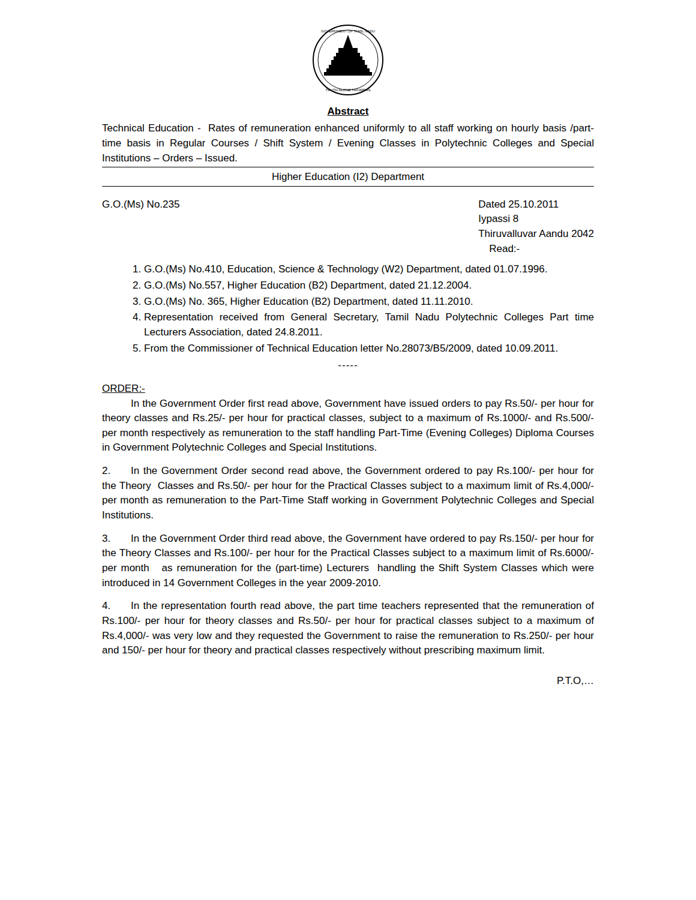Abstract
Technical Education - Rates of remuneration enhanced uniformly to all staff working on hourly basis /part-time basis in Regular Courses / Shift System / Evening Classes in Polytechnic Colleges and Special Institutions – Orders – Issued.
Higher Education (I2) Department
G.O.(Ms) No.235
Dated 25.10.2011
Iypassi 8
Thiruvalluvar Aandu 2042
Read:-
G.O.(Ms) No.410, Education, Science & Technology (W2) Department, dated 01.07.1996.
G.O.(Ms) No.557, Higher Education (B2) Department, dated 21.12.2004.
G.O.(Ms) No. 365, Higher Education (B2) Department, dated 11.11.2010.
Representation received from General Secretary, Tamil Nadu Polytechnic Colleges Part time Lecturers Association, dated 24.8.2011.
From the Commissioner of Technical Education letter No.28073/B5/2009, dated 10.09.2011.
-----
ORDER:-
In the Government Order first read above, Government have issued orders to pay Rs.50/- per hour for theory classes and Rs.25/- per hour for practical classes, subject to a maximum of Rs.1000/- and Rs.500/- per month respectively as remuneration to the staff handling Part-Time (Evening Colleges) Diploma Courses in Government Polytechnic Colleges and Special Institutions.
2. In the Government Order second read above, the Government ordered to pay Rs.100/- per hour for the Theory Classes and Rs.50/- per hour for the Practical Classes subject to a maximum limit of Rs.4,000/- per month as remuneration to the Part-Time Staff working in Government Polytechnic Colleges and Special Institutions.
3. In the Government Order third read above, the Government have ordered to pay Rs.150/- per hour for the Theory Classes and Rs.100/- per hour for the Practical Classes subject to a maximum limit of Rs.6000/- per month as remuneration for the (part-time) Lecturers handling the Shift System Classes which were introduced in 14 Government Colleges in the year 2009-2010.
4. In the representation fourth read above, the part time teachers represented that the remuneration of Rs.100/- per hour for theory classes and Rs.50/- per hour for practical classes subject to a maximum of Rs.4,000/- was very low and they requested the Government to raise the remuneration to Rs.250/- per hour and 150/- per hour for theory and practical classes respectively without prescribing maximum limit.
P.T.O,…